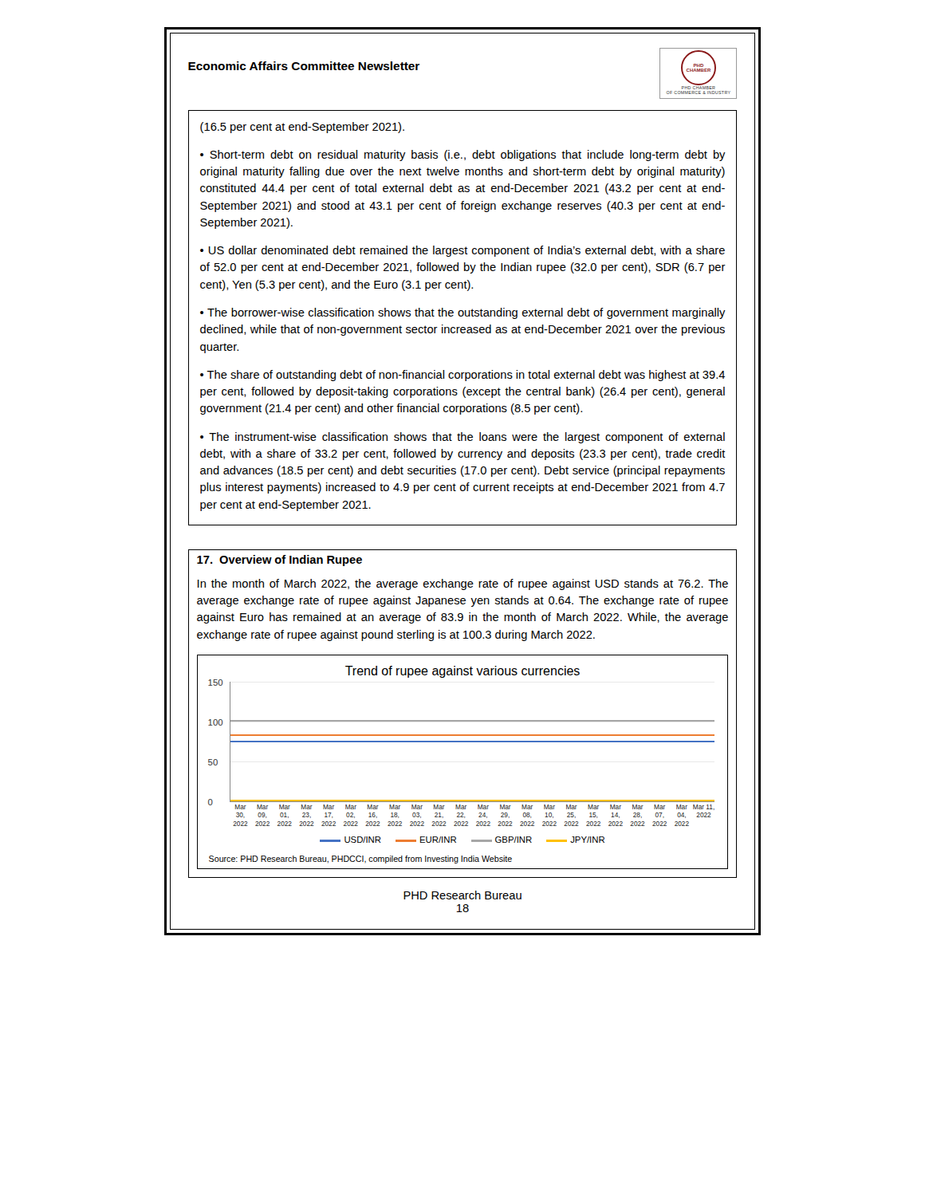Economic Affairs Committee Newsletter
PHD
CHAMBER
PHD CHAMBER
OF COMMERCE & INDUSTRY
(16.5 per cent at end-September 2021).
• Short-term debt on residual maturity basis (i.e., debt obligations that include long-term debt by original maturity falling due over the next twelve months and short-term debt by original maturity) constituted 44.4 per cent of total external debt as at end-December 2021 (43.2 per cent at end-September 2021) and stood at 43.1 per cent of foreign exchange reserves (40.3 per cent at end-September 2021).
• US dollar denominated debt remained the largest component of India’s external debt, with a share of 52.0 per cent at end-December 2021, followed by the Indian rupee (32.0 per cent), SDR (6.7 per cent), Yen (5.3 per cent), and the Euro (3.1 per cent).
• The borrower-wise classification shows that the outstanding external debt of government marginally declined, while that of non-government sector increased as at end-December 2021 over the previous quarter.
• The share of outstanding debt of non-financial corporations in total external debt was highest at 39.4 per cent, followed by deposit-taking corporations (except the central bank) (26.4 per cent), general government (21.4 per cent) and other financial corporations (8.5 per cent).
• The instrument-wise classification shows that the loans were the largest component of external debt, with a share of 33.2 per cent, followed by currency and deposits (23.3 per cent), trade credit and advances (18.5 per cent) and debt securities (17.0 per cent). Debt service (principal repayments plus interest payments) increased to 4.9 per cent of current receipts at end-December 2021 from 4.7 per cent at end-September 2021.
17. Overview of Indian Rupee
In the month of March 2022, the average exchange rate of rupee against USD stands at 76.2. The average exchange rate of rupee against Japanese yen stands at 0.64. The exchange rate of rupee against Euro has remained at an average of 83.9 in the month of March 2022. While, the average exchange rate of rupee against pound sterling is at 100.3 during March 2022.
Trend of rupee against various currencies
150
100
50
0
Mar 30, 2022
Mar 09, 2022
Mar 01, 2022
Mar 23, 2022
Mar 17, 2022
Mar 02, 2022
Mar 16, 2022
Mar 18, 2022
Mar 03, 2022
Mar 21, 2022
Mar 22, 2022
Mar 24, 2022
Mar 29, 2022
Mar 08, 2022
Mar 10, 2022
Mar 25, 2022
Mar 15, 2022
Mar 14, 2022
Mar 28, 2022
Mar 07, 2022
Mar 04, 2022
Mar 11, 2022
USD/INR
EUR/INR
GBP/INR
JPY/INR
Source: PHD Research Bureau, PHDCCI, compiled from Investing India Website
PHD Research Bureau
18